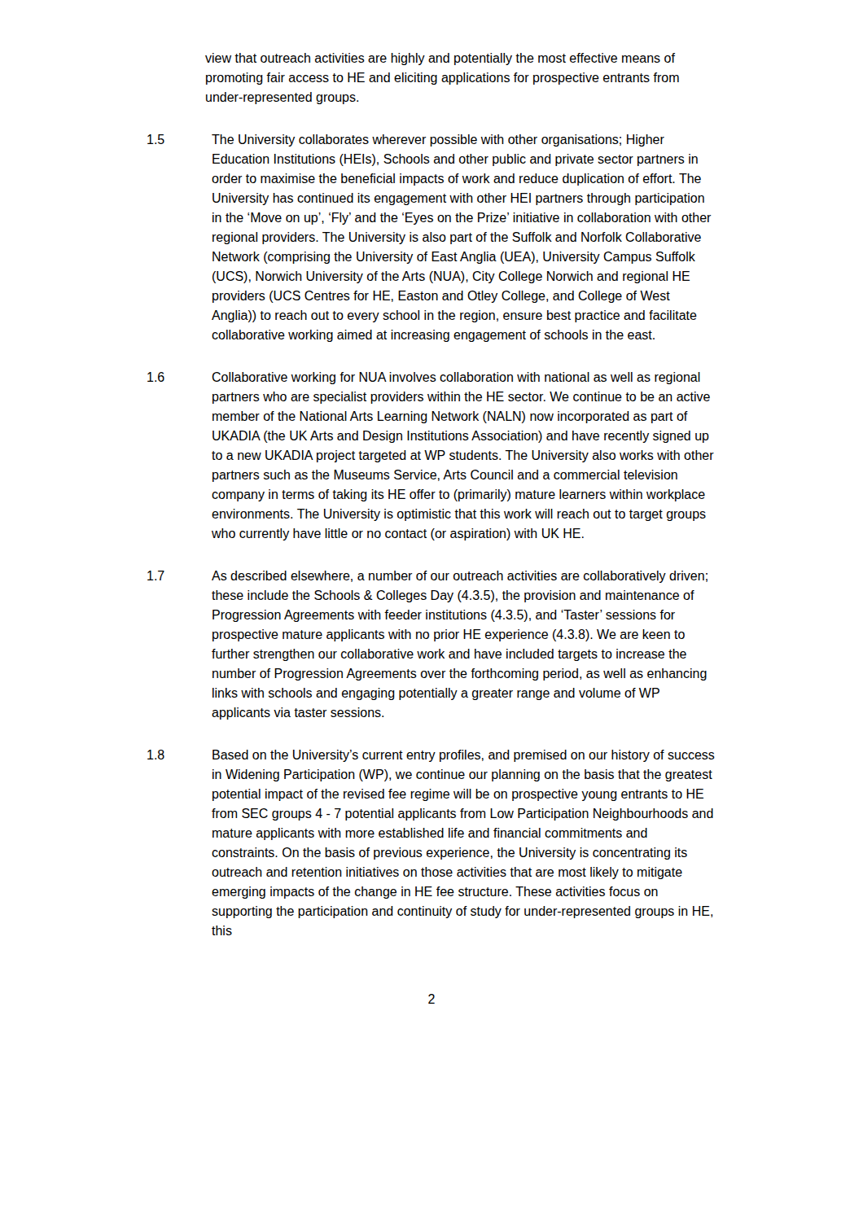view that outreach activities are highly and potentially the most effective means of promoting fair access to HE and eliciting applications for prospective entrants from under-represented groups.
1.5
The University collaborates wherever possible with other organisations; Higher Education Institutions (HEIs), Schools and other public and private sector partners in order to maximise the beneficial impacts of work and reduce duplication of effort. The University has continued its engagement with other HEI partners through participation in the ‘Move on up’, ‘Fly’ and the ‘Eyes on the Prize’ initiative in collaboration with other regional providers. The University is also part of the Suffolk and Norfolk Collaborative Network (comprising the University of East Anglia (UEA), University Campus Suffolk (UCS), Norwich University of the Arts (NUA), City College Norwich and regional HE providers (UCS Centres for HE, Easton and Otley College, and College of West Anglia)) to reach out to every school in the region, ensure best practice and facilitate collaborative working aimed at increasing engagement of schools in the east.
1.6
Collaborative working for NUA involves collaboration with national as well as regional partners who are specialist providers within the HE sector. We continue to be an active member of the National Arts Learning Network (NALN) now incorporated as part of UKADIA (the UK Arts and Design Institutions Association) and have recently signed up to a new UKADIA project targeted at WP students. The University also works with other partners such as the Museums Service, Arts Council and a commercial television company in terms of taking its HE offer to (primarily) mature learners within workplace environments. The University is optimistic that this work will reach out to target groups who currently have little or no contact (or aspiration) with UK HE.
1.7
As described elsewhere, a number of our outreach activities are collaboratively driven; these include the Schools & Colleges Day (4.3.5), the provision and maintenance of Progression Agreements with feeder institutions (4.3.5), and ‘Taster’ sessions for prospective mature applicants with no prior HE experience (4.3.8). We are keen to further strengthen our collaborative work and have included targets to increase the number of Progression Agreements over the forthcoming period, as well as enhancing links with schools and engaging potentially a greater range and volume of WP applicants via taster sessions.
1.8
Based on the University’s current entry profiles, and premised on our history of success in Widening Participation (WP), we continue our planning on the basis that the greatest potential impact of the revised fee regime will be on prospective young entrants to HE from SEC groups 4 - 7 potential applicants from Low Participation Neighbourhoods and mature applicants with more established life and financial commitments and constraints. On the basis of previous experience, the University is concentrating its outreach and retention initiatives on those activities that are most likely to mitigate emerging impacts of the change in HE fee structure. These activities focus on supporting the participation and continuity of study for under-represented groups in HE, this
2